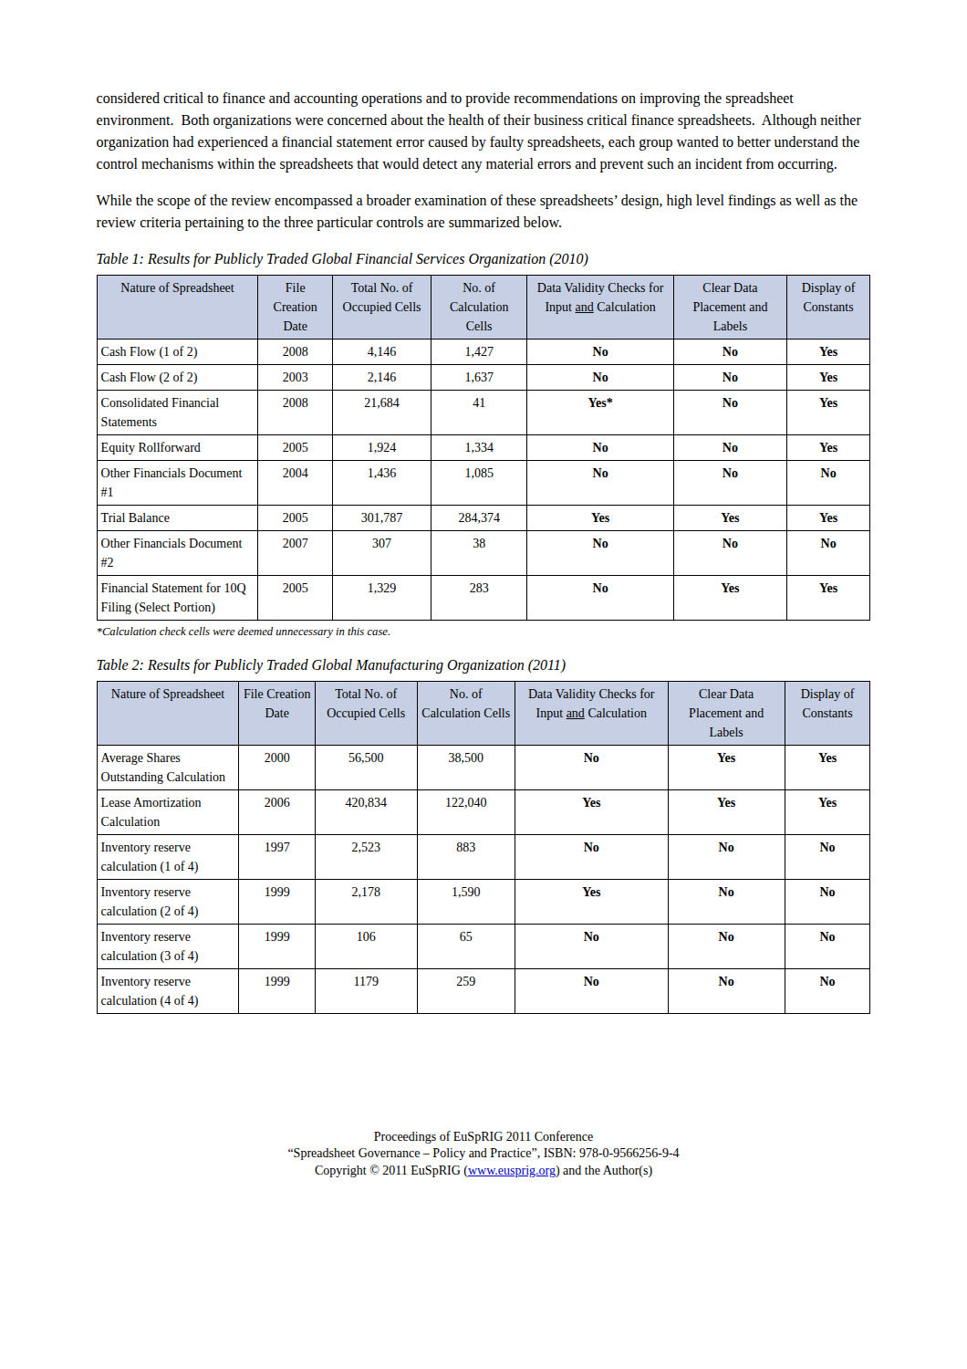considered critical to finance and accounting operations and to provide recommendations on improving the spreadsheet environment. Both organizations were concerned about the health of their business critical finance spreadsheets. Although neither organization had experienced a financial statement error caused by faulty spreadsheets, each group wanted to better understand the control mechanisms within the spreadsheets that would detect any material errors and prevent such an incident from occurring.
While the scope of the review encompassed a broader examination of these spreadsheets’ design, high level findings as well as the review criteria pertaining to the three particular controls are summarized below.
Table 1: Results for Publicly Traded Global Financial Services Organization (2010)
| Nature of Spreadsheet | File Creation Date | Total No. of Occupied Cells | No. of Calculation Cells | Data Validity Checks for Input and Calculation | Clear Data Placement and Labels | Display of Constants |
| --- | --- | --- | --- | --- | --- | --- |
| Cash Flow (1 of 2) | 2008 | 4,146 | 1,427 | No | No | Yes |
| Cash Flow (2 of 2) | 2003 | 2,146 | 1,637 | No | No | Yes |
| Consolidated Financial Statements | 2008 | 21,684 | 41 | Yes* | No | Yes |
| Equity Rollforward | 2005 | 1,924 | 1,334 | No | No | Yes |
| Other Financials Document #1 | 2004 | 1,436 | 1,085 | No | No | No |
| Trial Balance | 2005 | 301,787 | 284,374 | Yes | Yes | Yes |
| Other Financials Document #2 | 2007 | 307 | 38 | No | No | No |
| Financial Statement for 10Q Filing (Select Portion) | 2005 | 1,329 | 283 | No | Yes | Yes |
*Calculation check cells were deemed unnecessary in this case.
Table 2: Results for Publicly Traded Global Manufacturing Organization (2011)
| Nature of Spreadsheet | File Creation Date | Total No. of Occupied Cells | No. of Calculation Cells | Data Validity Checks for Input and Calculation | Clear Data Placement and Labels | Display of Constants |
| --- | --- | --- | --- | --- | --- | --- |
| Average Shares Outstanding Calculation | 2000 | 56,500 | 38,500 | No | Yes | Yes |
| Lease Amortization Calculation | 2006 | 420,834 | 122,040 | Yes | Yes | Yes |
| Inventory reserve calculation (1 of 4) | 1997 | 2,523 | 883 | No | No | No |
| Inventory reserve calculation (2 of 4) | 1999 | 2,178 | 1,590 | Yes | No | No |
| Inventory reserve calculation (3 of 4) | 1999 | 106 | 65 | No | No | No |
| Inventory reserve calculation (4 of 4) | 1999 | 1179 | 259 | No | No | No |
Proceedings of EuSpRIG 2011 Conference
“Spreadsheet Governance – Policy and Practice”, ISBN: 978-0-9566256-9-4
Copyright © 2011 EuSpRIG (www.eusprig.org) and the Author(s)